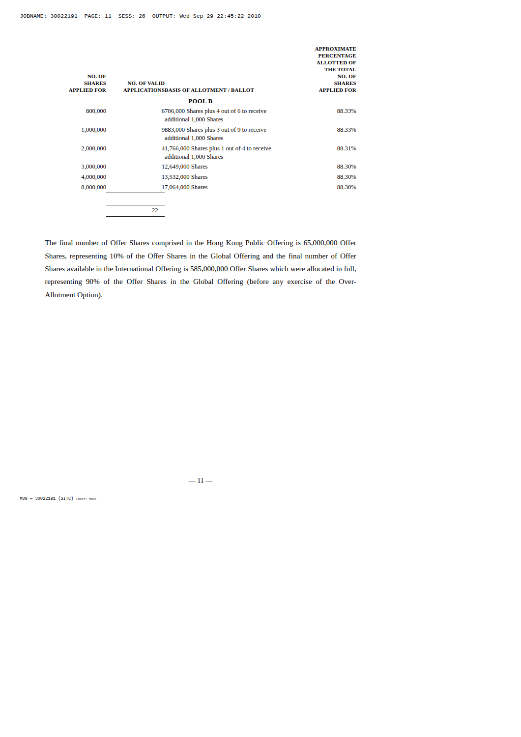JOBNAME: 30022191 PAGE: 11 SESS: 26 OUTPUT: Wed Sep 29 22:45:22 2010
| NO. OF SHARES APPLIED FOR | NO. OF VALID APPLICATIONS | BASIS OF ALLOTMENT / BALLOT | APPROXIMATE PERCENTAGE ALLOTTED OF THE TOTAL NO. OF SHARES APPLIED FOR |
| --- | --- | --- | --- |
| POOL B |
| 800,000 | 6 | 706,000 Shares plus 4 out of 6 to receive additional 1,000 Shares | 88.33% |
| 1,000,000 | 9 | 883,000 Shares plus 3 out of 9 to receive additional 1,000 Shares | 88.33% |
| 2,000,000 | 4 | 1,766,000 Shares plus 1 out of 4 to receive additional 1,000 Shares | 88.31% |
| 3,000,000 | 1 | 2,649,000 Shares | 88.30% |
| 4,000,000 | 1 | 3,532,000 Shares | 88.30% |
| 8,000,000 | 1 | 7,064,000 Shares | 88.30% |
| | 22 | | |
The final number of Offer Shares comprised in the Hong Kong Public Offering is 65,000,000 Offer Shares, representing 10% of the Offer Shares in the Global Offering and the final number of Offer Shares available in the International Offering is 585,000,000 Offer Shares which were allocated in full, representing 90% of the Offer Shares in the Global Offering (before any exercise of the Over-Allotment Option).
— 11 —
M09 — 30022191 (SITC) (user: hcw)